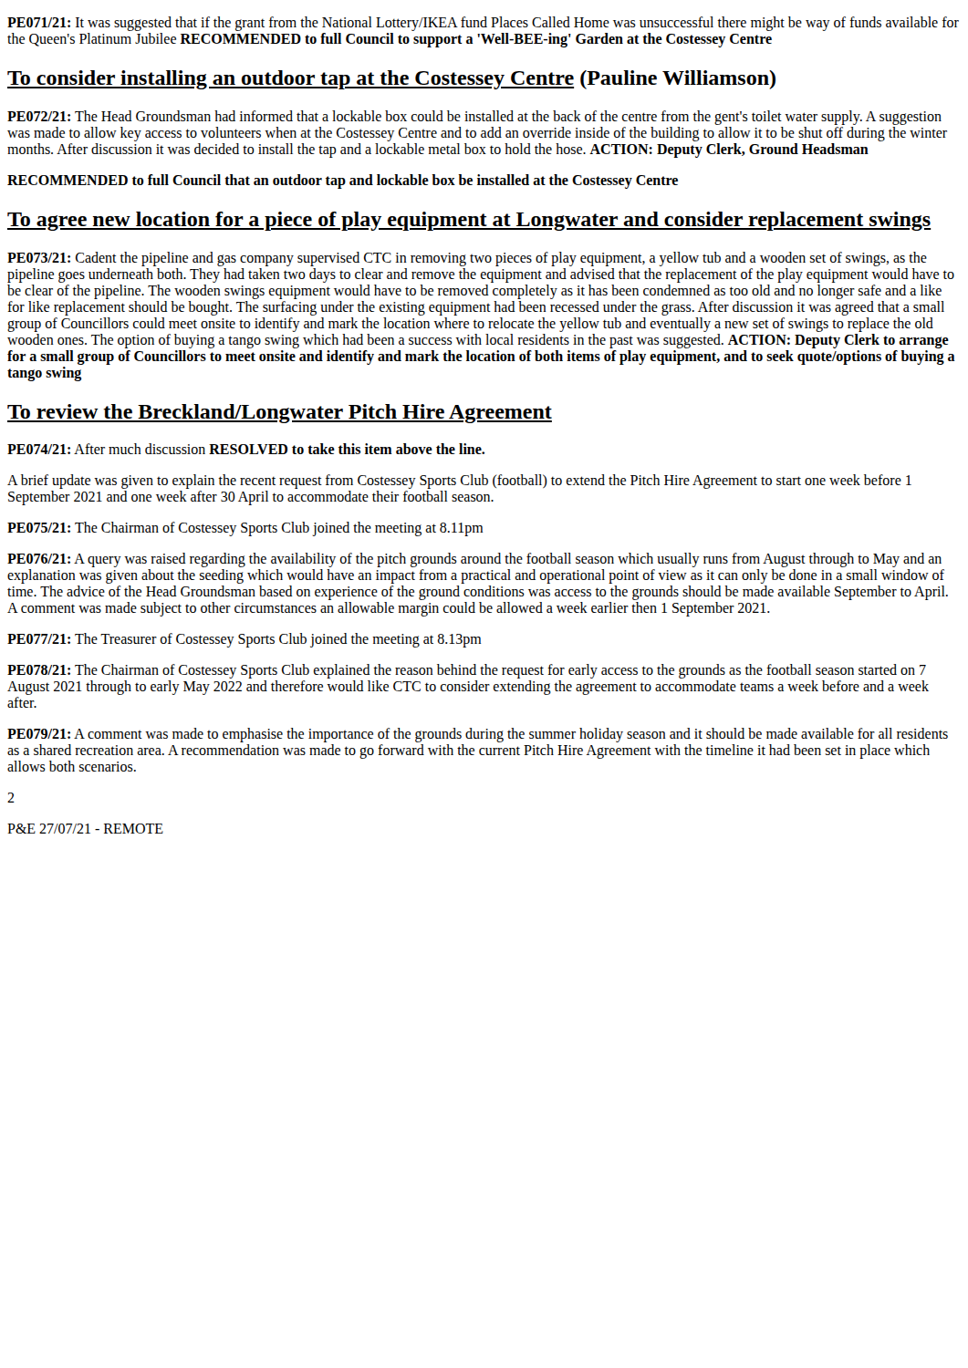PE071/21: It was suggested that if the grant from the National Lottery/IKEA fund Places Called Home was unsuccessful there might be way of funds available for the Queen's Platinum Jubilee RECOMMENDED to full Council to support a 'Well-BEE-ing' Garden at the Costessey Centre
To consider installing an outdoor tap at the Costessey Centre (Pauline Williamson)
PE072/21: The Head Groundsman had informed that a lockable box could be installed at the back of the centre from the gent's toilet water supply. A suggestion was made to allow key access to volunteers when at the Costessey Centre and to add an override inside of the building to allow it to be shut off during the winter months. After discussion it was decided to install the tap and a lockable metal box to hold the hose. ACTION: Deputy Clerk, Ground Headsman
RECOMMENDED to full Council that an outdoor tap and lockable box be installed at the Costessey Centre
To agree new location for a piece of play equipment at Longwater and consider replacement swings
PE073/21: Cadent the pipeline and gas company supervised CTC in removing two pieces of play equipment, a yellow tub and a wooden set of swings, as the pipeline goes underneath both. They had taken two days to clear and remove the equipment and advised that the replacement of the play equipment would have to be clear of the pipeline. The wooden swings equipment would have to be removed completely as it has been condemned as too old and no longer safe and a like for like replacement should be bought. The surfacing under the existing equipment had been recessed under the grass. After discussion it was agreed that a small group of Councillors could meet onsite to identify and mark the location where to relocate the yellow tub and eventually a new set of swings to replace the old wooden ones. The option of buying a tango swing which had been a success with local residents in the past was suggested. ACTION: Deputy Clerk to arrange for a small group of Councillors to meet onsite and identify and mark the location of both items of play equipment, and to seek quote/options of buying a tango swing
To review the Breckland/Longwater Pitch Hire Agreement
PE074/21: After much discussion RESOLVED to take this item above the line.
A brief update was given to explain the recent request from Costessey Sports Club (football) to extend the Pitch Hire Agreement to start one week before 1 September 2021 and one week after 30 April to accommodate their football season.
PE075/21: The Chairman of Costessey Sports Club joined the meeting at 8.11pm
PE076/21: A query was raised regarding the availability of the pitch grounds around the football season which usually runs from August through to May and an explanation was given about the seeding which would have an impact from a practical and operational point of view as it can only be done in a small window of time. The advice of the Head Groundsman based on experience of the ground conditions was access to the grounds should be made available September to April. A comment was made subject to other circumstances an allowable margin could be allowed a week earlier then 1 September 2021.
PE077/21: The Treasurer of Costessey Sports Club joined the meeting at 8.13pm
PE078/21: The Chairman of Costessey Sports Club explained the reason behind the request for early access to the grounds as the football season started on 7 August 2021 through to early May 2022 and therefore would like CTC to consider extending the agreement to accommodate teams a week before and a week after.
PE079/21: A comment was made to emphasise the importance of the grounds during the summer holiday season and it should be made available for all residents as a shared recreation area. A recommendation was made to go forward with the current Pitch Hire Agreement with the timeline it had been set in place which allows both scenarios.
2
P&E 27/07/21 - REMOTE